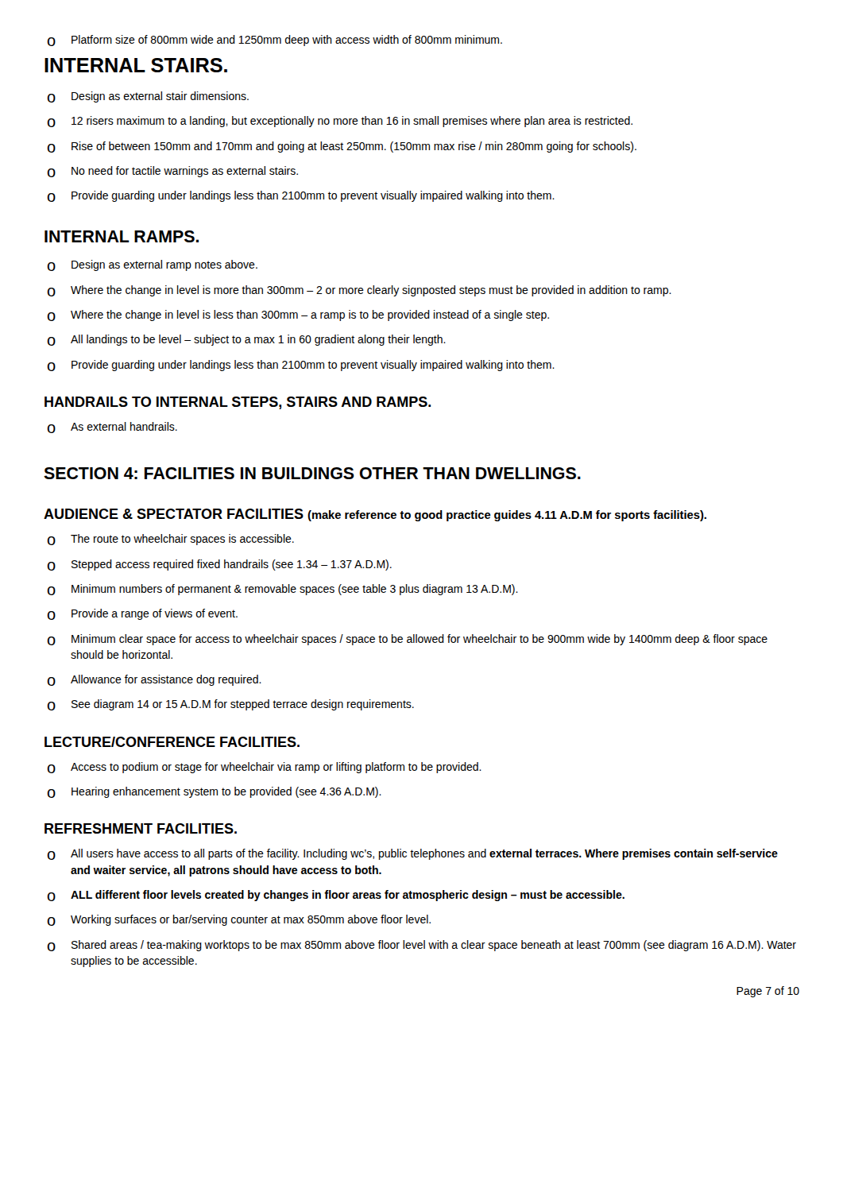Platform size of 800mm wide and 1250mm deep with access width of 800mm minimum.
INTERNAL STAIRS.
Design as external stair dimensions.
12 risers maximum to a landing, but exceptionally no more than 16 in small premises where plan area is restricted.
Rise of between 150mm and 170mm and going at least 250mm. (150mm max rise / min 280mm going for schools).
No need for tactile warnings as external stairs.
Provide guarding under landings less than 2100mm to prevent visually impaired walking into them.
INTERNAL RAMPS.
Design as external ramp notes above.
Where the change in level is more than 300mm – 2 or more clearly signposted steps must be provided in addition to ramp.
Where the change in level is less than 300mm – a ramp is to be provided instead of a single step.
All landings to be level – subject to a max 1 in 60 gradient along their length.
Provide guarding under landings less than 2100mm to prevent visually impaired walking into them.
HANDRAILS TO INTERNAL STEPS, STAIRS AND RAMPS.
As external handrails.
SECTION 4: FACILITIES IN BUILDINGS OTHER THAN DWELLINGS.
AUDIENCE & SPECTATOR FACILITIES (make reference to good practice guides 4.11 A.D.M for sports facilities).
The route to wheelchair spaces is accessible.
Stepped access required fixed handrails (see 1.34 – 1.37 A.D.M).
Minimum numbers of permanent & removable spaces (see table 3 plus diagram 13 A.D.M).
Provide a range of views of event.
Minimum clear space for access to wheelchair spaces / space to be allowed for wheelchair to be 900mm wide by 1400mm deep & floor space should be horizontal.
Allowance for assistance dog required.
See diagram 14 or 15 A.D.M for stepped terrace design requirements.
LECTURE/CONFERENCE FACILITIES.
Access to podium or stage for wheelchair via ramp or lifting platform to be provided.
Hearing enhancement system to be provided (see 4.36 A.D.M).
REFRESHMENT FACILITIES.
All users have access to all parts of the facility. Including wc’s, public telephones and external terraces. Where premises contain self-service and waiter service, all patrons should have access to both.
ALL different floor levels created by changes in floor areas for atmospheric design – must be accessible.
Working surfaces or bar/serving counter at max 850mm above floor level.
Shared areas / tea-making worktops to be max 850mm above floor level with a clear space beneath at least 700mm (see diagram 16 A.D.M). Water supplies to be accessible.
Page 7 of 10